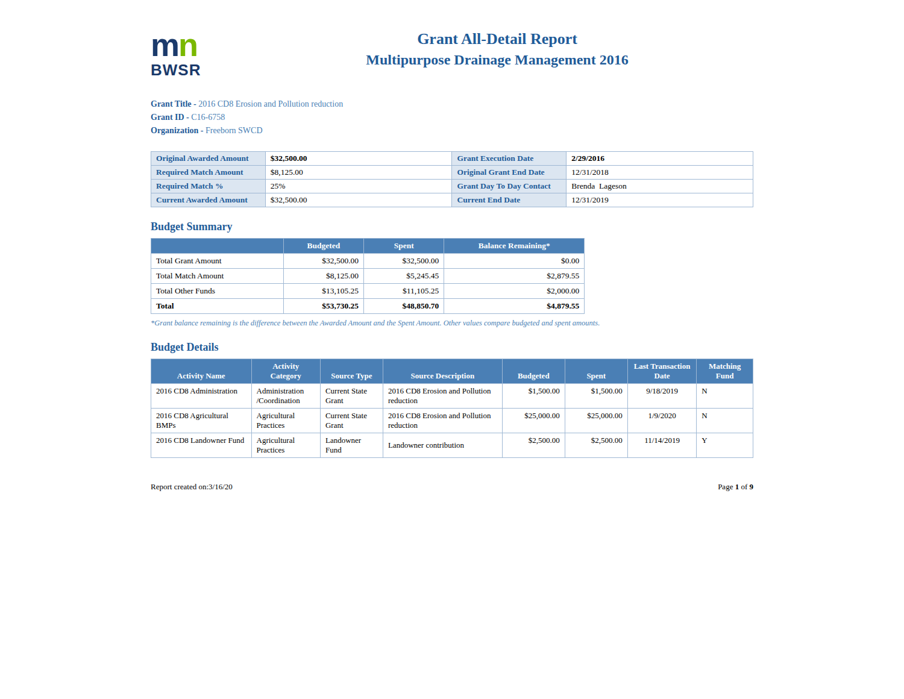mn
BWSR
Grant All-Detail Report
Multipurpose Drainage Management 2016
Grant Title - 2016 CD8 Erosion and Pollution reduction
Grant ID - C16-6758
Organization - Freeborn SWCD
| Original Awarded Amount | $32,500.00 | Grant Execution Date | 2/29/2016 |
| Required Match Amount | $8,125.00 | Original Grant End Date | 12/31/2018 |
| Required Match % | 25% | Grant Day To Day Contact | Brenda Lageson |
| Current Awarded Amount | $32,500.00 | Current End Date | 12/31/2019 |
Budget Summary
| | Budgeted | Spent | Balance Remaining* | |
| --- | --- | --- | --- | --- |
| Total Grant Amount | $32,500.00 | $32,500.00 | $0.00 | |
| Total Match Amount | $8,125.00 | $5,245.45 | $2,879.55 | |
| Total Other Funds | $13,105.25 | $11,105.25 | $2,000.00 | |
| Total | $53,730.25 | $48,850.70 | $4,879.55 | |
*Grant balance remaining is the difference between the Awarded Amount and the Spent Amount. Other values compare budgeted and spent amounts.
Budget Details
| Activity Name | Activity Category | Source Type | Source Description | Budgeted | Spent | Last Transaction Date | Matching Fund |
| --- | --- | --- | --- | --- | --- | --- | --- |
| 2016 CD8 Administration | Administration /Coordination | Current State Grant | 2016 CD8 Erosion and Pollution reduction | $1,500.00 | $1,500.00 | 9/18/2019 | N |
| 2016 CD8 Agricultural BMPs | Agricultural Practices | Current State Grant | 2016 CD8 Erosion and Pollution reduction | $25,000.00 | $25,000.00 | 1/9/2020 | N |
| 2016 CD8 Landowner Fund | Agricultural Practices | Landowner Fund | Landowner contribution | $2,500.00 | $2,500.00 | 11/14/2019 | Y |
Report created on:3/16/20
Page 1 of 9